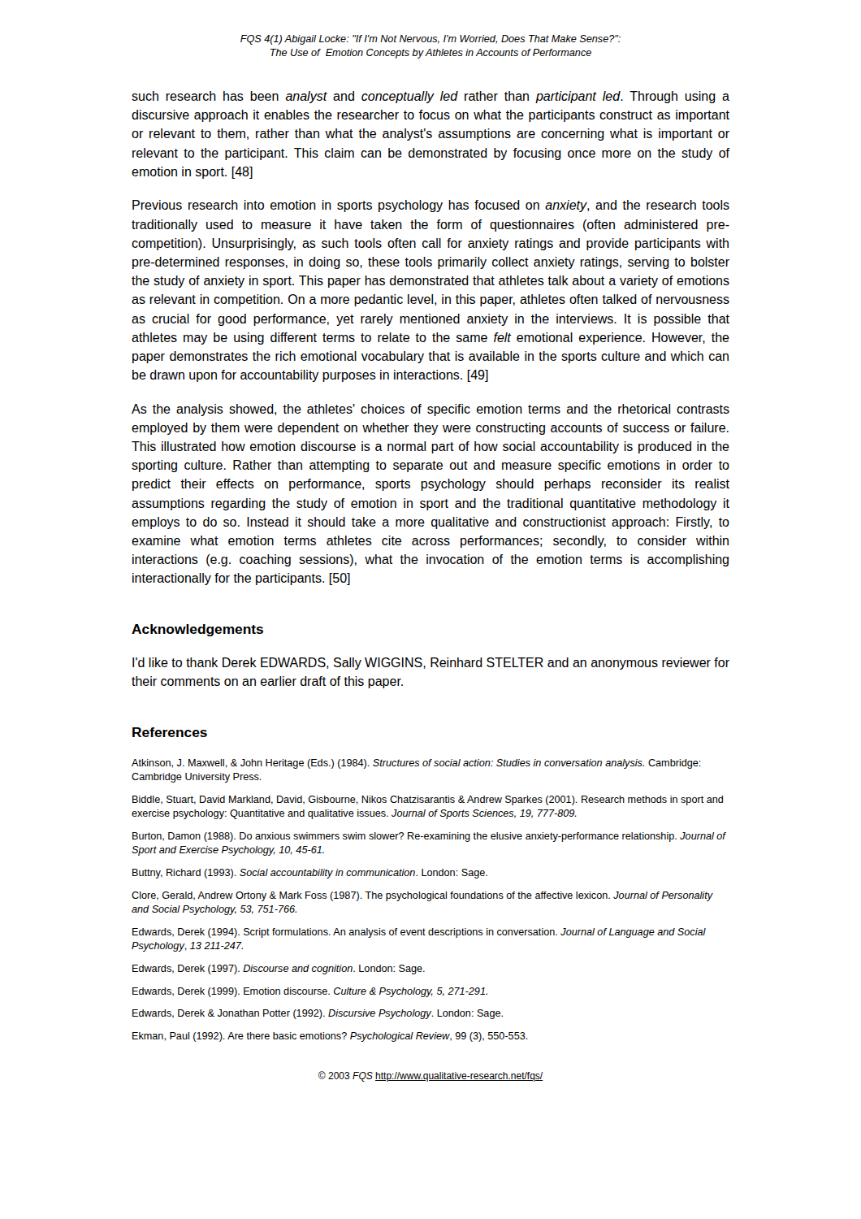FQS 4(1) Abigail Locke: "If I'm Not Nervous, I'm Worried, Does That Make Sense?": The Use of Emotion Concepts by Athletes in Accounts of Performance
such research has been analyst and conceptually led rather than participant led. Through using a discursive approach it enables the researcher to focus on what the participants construct as important or relevant to them, rather than what the analyst's assumptions are concerning what is important or relevant to the participant. This claim can be demonstrated by focusing once more on the study of emotion in sport. [48]
Previous research into emotion in sports psychology has focused on anxiety, and the research tools traditionally used to measure it have taken the form of questionnaires (often administered pre-competition). Unsurprisingly, as such tools often call for anxiety ratings and provide participants with pre-determined responses, in doing so, these tools primarily collect anxiety ratings, serving to bolster the study of anxiety in sport. This paper has demonstrated that athletes talk about a variety of emotions as relevant in competition. On a more pedantic level, in this paper, athletes often talked of nervousness as crucial for good performance, yet rarely mentioned anxiety in the interviews. It is possible that athletes may be using different terms to relate to the same felt emotional experience. However, the paper demonstrates the rich emotional vocabulary that is available in the sports culture and which can be drawn upon for accountability purposes in interactions. [49]
As the analysis showed, the athletes' choices of specific emotion terms and the rhetorical contrasts employed by them were dependent on whether they were constructing accounts of success or failure. This illustrated how emotion discourse is a normal part of how social accountability is produced in the sporting culture. Rather than attempting to separate out and measure specific emotions in order to predict their effects on performance, sports psychology should perhaps reconsider its realist assumptions regarding the study of emotion in sport and the traditional quantitative methodology it employs to do so. Instead it should take a more qualitative and constructionist approach: Firstly, to examine what emotion terms athletes cite across performances; secondly, to consider within interactions (e.g. coaching sessions), what the invocation of the emotion terms is accomplishing interactionally for the participants. [50]
Acknowledgements
I'd like to thank Derek EDWARDS, Sally WIGGINS, Reinhard STELTER and an anonymous reviewer for their comments on an earlier draft of this paper.
References
Atkinson, J. Maxwell, & John Heritage (Eds.) (1984). Structures of social action: Studies in conversation analysis. Cambridge: Cambridge University Press.
Biddle, Stuart, David Markland, David, Gisbourne, Nikos Chatzisarantis & Andrew Sparkes (2001). Research methods in sport and exercise psychology: Quantitative and qualitative issues. Journal of Sports Sciences, 19, 777-809.
Burton, Damon (1988). Do anxious swimmers swim slower? Re-examining the elusive anxiety-performance relationship. Journal of Sport and Exercise Psychology, 10, 45-61.
Buttny, Richard (1993). Social accountability in communication. London: Sage.
Clore, Gerald, Andrew Ortony & Mark Foss (1987). The psychological foundations of the affective lexicon. Journal of Personality and Social Psychology, 53, 751-766.
Edwards, Derek (1994). Script formulations. An analysis of event descriptions in conversation. Journal of Language and Social Psychology, 13 211-247.
Edwards, Derek (1997). Discourse and cognition. London: Sage.
Edwards, Derek (1999). Emotion discourse. Culture & Psychology, 5, 271-291.
Edwards, Derek & Jonathan Potter (1992). Discursive Psychology. London: Sage.
Ekman, Paul (1992). Are there basic emotions? Psychological Review, 99 (3), 550-553.
© 2003 FQS http://www.qualitative-research.net/fqs/